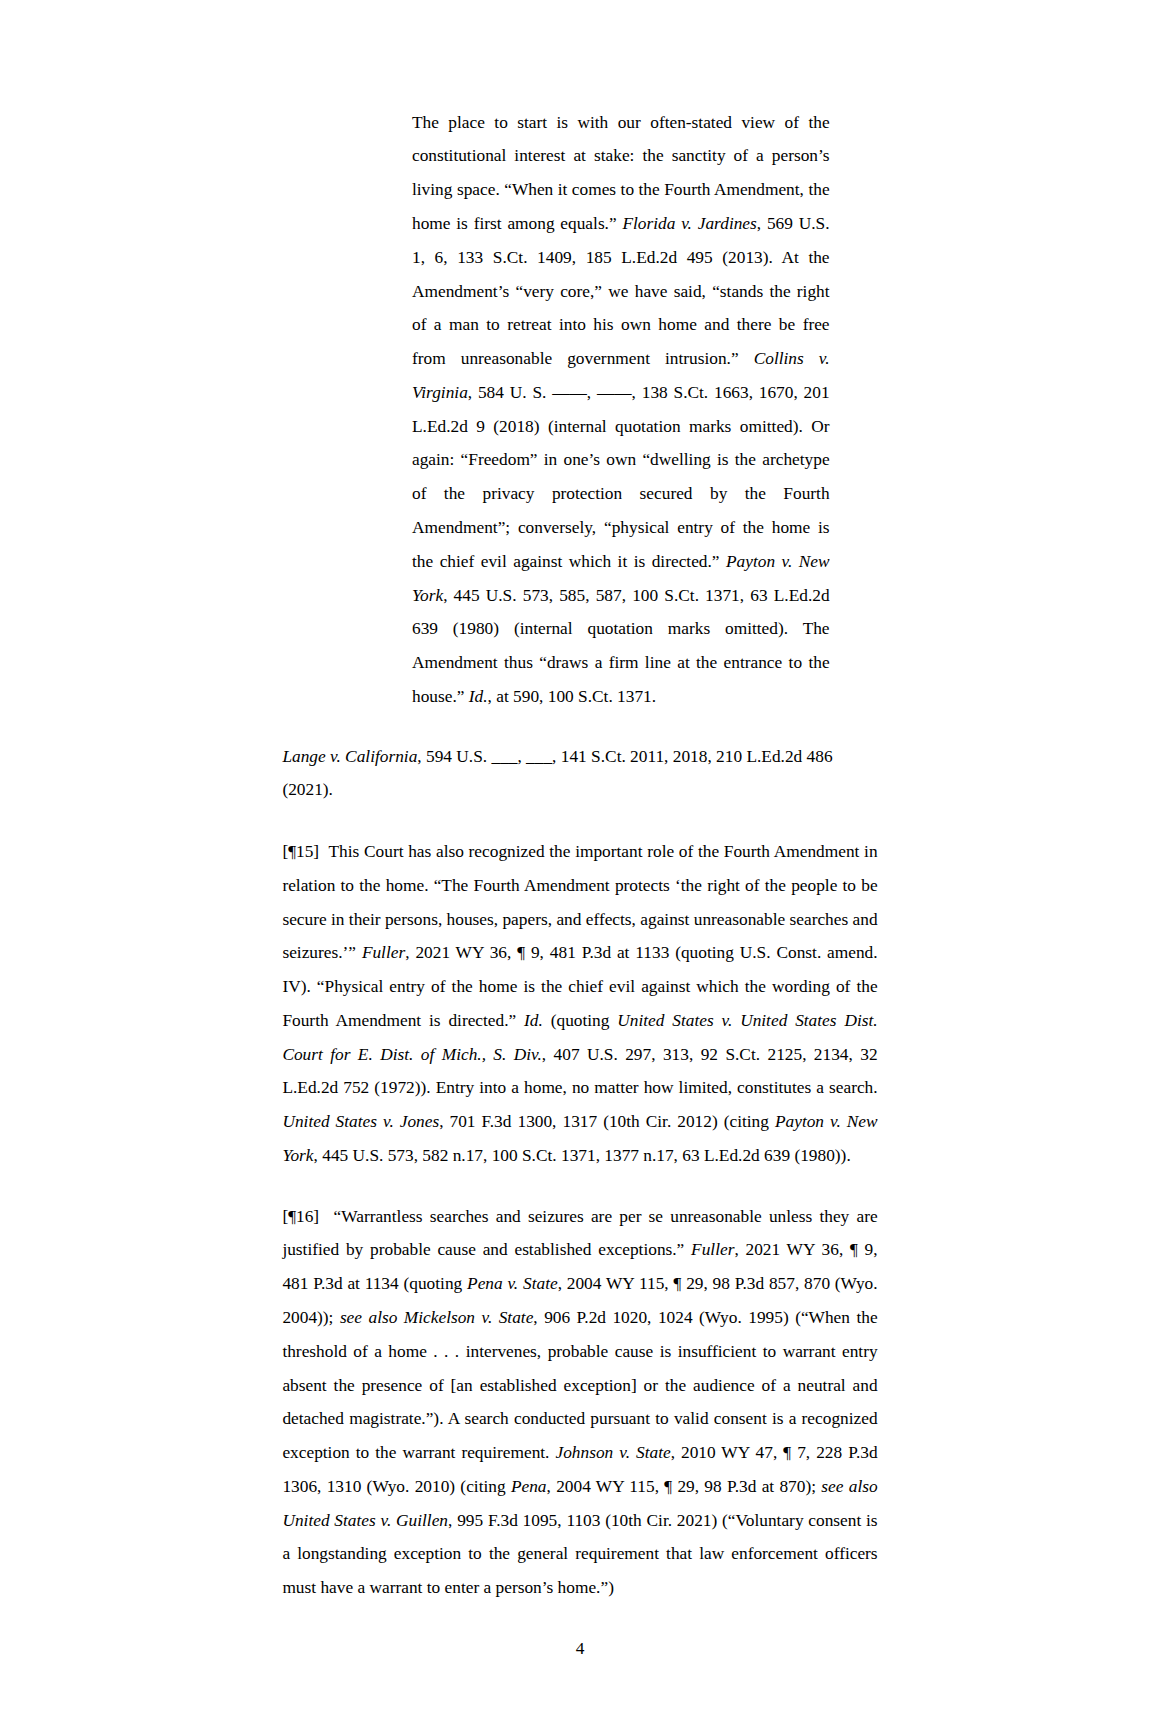The place to start is with our often-stated view of the constitutional interest at stake: the sanctity of a person’s living space. “When it comes to the Fourth Amendment, the home is first among equals.” Florida v. Jardines, 569 U.S. 1, 6, 133 S.Ct. 1409, 185 L.Ed.2d 495 (2013). At the Amendment’s “very core,” we have said, “stands the right of a man to retreat into his own home and there be free from unreasonable government intrusion.” Collins v. Virginia, 584 U. S. ——, ——, 138 S.Ct. 1663, 1670, 201 L.Ed.2d 9 (2018) (internal quotation marks omitted). Or again: “Freedom” in one’s own “dwelling is the archetype of the privacy protection secured by the Fourth Amendment”; conversely, “physical entry of the home is the chief evil against which it is directed.” Payton v. New York, 445 U.S. 573, 585, 587, 100 S.Ct. 1371, 63 L.Ed.2d 639 (1980) (internal quotation marks omitted). The Amendment thus “draws a firm line at the entrance to the house.” Id., at 590, 100 S.Ct. 1371.
Lange v. California, 594 U.S. ___, ___, 141 S.Ct. 2011, 2018, 210 L.Ed.2d 486 (2021).
[¶15] This Court has also recognized the important role of the Fourth Amendment in relation to the home. “The Fourth Amendment protects ‘the right of the people to be secure in their persons, houses, papers, and effects, against unreasonable searches and seizures.’” Fuller, 2021 WY 36, ¶ 9, 481 P.3d at 1133 (quoting U.S. Const. amend. IV). “Physical entry of the home is the chief evil against which the wording of the Fourth Amendment is directed.” Id. (quoting United States v. United States Dist. Court for E. Dist. of Mich., S. Div., 407 U.S. 297, 313, 92 S.Ct. 2125, 2134, 32 L.Ed.2d 752 (1972)). Entry into a home, no matter how limited, constitutes a search. United States v. Jones, 701 F.3d 1300, 1317 (10th Cir. 2012) (citing Payton v. New York, 445 U.S. 573, 582 n.17, 100 S.Ct. 1371, 1377 n.17, 63 L.Ed.2d 639 (1980)).
[¶16] “Warrantless searches and seizures are per se unreasonable unless they are justified by probable cause and established exceptions.” Fuller, 2021 WY 36, ¶ 9, 481 P.3d at 1134 (quoting Pena v. State, 2004 WY 115, ¶ 29, 98 P.3d 857, 870 (Wyo. 2004)); see also Mickelson v. State, 906 P.2d 1020, 1024 (Wyo. 1995) (“When the threshold of a home . . . intervenes, probable cause is insufficient to warrant entry absent the presence of [an established exception] or the audience of a neutral and detached magistrate.”). A search conducted pursuant to valid consent is a recognized exception to the warrant requirement. Johnson v. State, 2010 WY 47, ¶ 7, 228 P.3d 1306, 1310 (Wyo. 2010) (citing Pena, 2004 WY 115, ¶ 29, 98 P.3d at 870); see also United States v. Guillen, 995 F.3d 1095, 1103 (10th Cir. 2021) (“Voluntary consent is a longstanding exception to the general requirement that law enforcement officers must have a warrant to enter a person’s home.”)
4